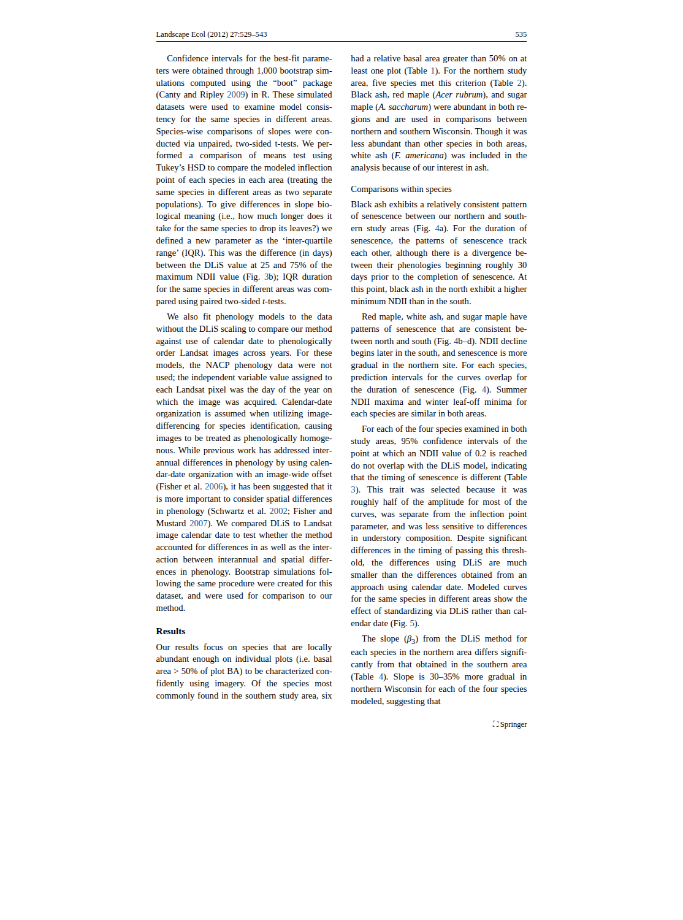Landscape Ecol (2012) 27:529–543 535
Confidence intervals for the best-fit parameters were obtained through 1,000 bootstrap simulations computed using the “boot” package (Canty and Ripley 2009) in R. These simulated datasets were used to examine model consistency for the same species in different areas. Species-wise comparisons of slopes were conducted via unpaired, two-sided t-tests. We performed a comparison of means test using Tukey’s HSD to compare the modeled inflection point of each species in each area (treating the same species in different areas as two separate populations). To give differences in slope biological meaning (i.e., how much longer does it take for the same species to drop its leaves?) we defined a new parameter as the ‘inter-quartile range’ (IQR). This was the difference (in days) between the DLiS value at 25 and 75% of the maximum NDII value (Fig. 3b); IQR duration for the same species in different areas was compared using paired two-sided t-tests.
We also fit phenology models to the data without the DLiS scaling to compare our method against use of calendar date to phenologically order Landsat images across years. For these models, the NACP phenology data were not used; the independent variable value assigned to each Landsat pixel was the day of the year on which the image was acquired. Calendar-date organization is assumed when utilizing image-differencing for species identification, causing images to be treated as phenologically homogenous. While previous work has addressed interannual differences in phenology by using calendar-date organization with an image-wide offset (Fisher et al. 2006), it has been suggested that it is more important to consider spatial differences in phenology (Schwartz et al. 2002; Fisher and Mustard 2007). We compared DLiS to Landsat image calendar date to test whether the method accounted for differences in as well as the interaction between interannual and spatial differences in phenology. Bootstrap simulations following the same procedure were created for this dataset, and were used for comparison to our method.
Results
Our results focus on species that are locally abundant enough on individual plots (i.e. basal area > 50% of plot BA) to be characterized confidently using imagery. Of the species most commonly found in the southern study area, six had a relative basal area greater than 50% on at least one plot (Table 1). For the northern study area, five species met this criterion (Table 2). Black ash, red maple (Acer rubrum), and sugar maple (A. saccharum) were abundant in both regions and are used in comparisons between northern and southern Wisconsin. Though it was less abundant than other species in both areas, white ash (F. americana) was included in the analysis because of our interest in ash.
Comparisons within species
Black ash exhibits a relatively consistent pattern of senescence between our northern and southern study areas (Fig. 4a). For the duration of senescence, the patterns of senescence track each other, although there is a divergence between their phenologies beginning roughly 30 days prior to the completion of senescence. At this point, black ash in the north exhibit a higher minimum NDII than in the south.
Red maple, white ash, and sugar maple have patterns of senescence that are consistent between north and south (Fig. 4b–d). NDII decline begins later in the south, and senescence is more gradual in the northern site. For each species, prediction intervals for the curves overlap for the duration of senescence (Fig. 4). Summer NDII maxima and winter leaf-off minima for each species are similar in both areas.
For each of the four species examined in both study areas, 95% confidence intervals of the point at which an NDII value of 0.2 is reached do not overlap with the DLiS model, indicating that the timing of senescence is different (Table 3). This trait was selected because it was roughly half of the amplitude for most of the curves, was separate from the inflection point parameter, and was less sensitive to differences in understory composition. Despite significant differences in the timing of passing this threshold, the differences using DLiS are much smaller than the differences obtained from an approach using calendar date. Modeled curves for the same species in different areas show the effect of standardizing via DLiS rather than calendar date (Fig. 5).
The slope (β3) from the DLiS method for each species in the northern area differs significantly from that obtained in the southern area (Table 4). Slope is 30–35% more gradual in northern Wisconsin for each of the four species modeled, suggesting that
⛶ Springer